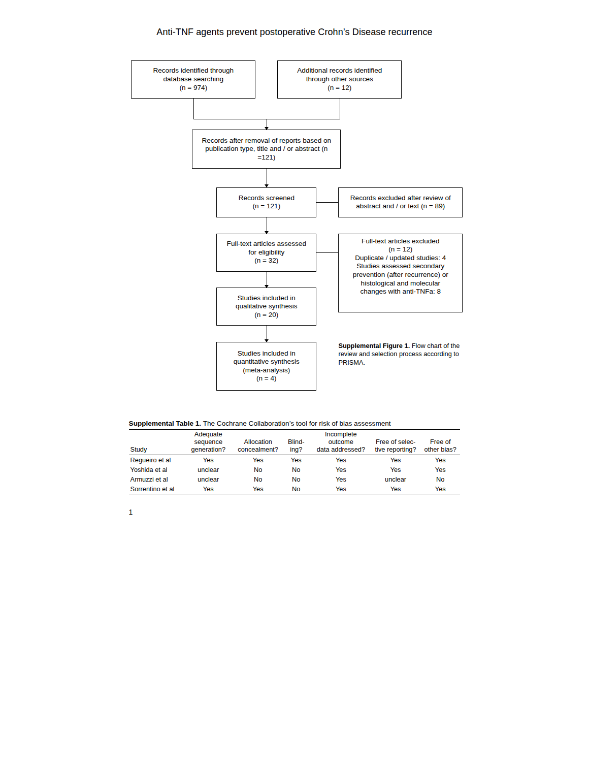Anti-TNF agents prevent postoperative Crohn’s Disease recurrence
Records identified through
database searching
(n = 974)
Additional records identified
through other sources
(n = 12)
Records after removal of reports based on
publication type, title and / or abstract (n
=121)
Records screened
(n = 121)
Records excluded after review of
abstract and / or text (n = 89)
Full-text articles assessed
for eligibility
(n = 32)
Full-text articles excluded
(n = 12)
Duplicate / updated studies: 4
Studies assessed secondary
prevention (after recurrence) or
histological and molecular
changes with anti-TNFa: 8
Studies included in
qualitative synthesis
(n = 20)
Studies included in
quantitative synthesis
(meta-analysis)
(n = 4)
Supplemental Figure 1. Flow chart of the review and selection process according to PRISMA.
Supplemental Table 1. The Cochrane Collaboration’s tool for risk of bias assessment
| Study | Adequate sequence generation? | Allocation concealment? | Blind- ing? | Incomplete outcome data addressed? | Free of selec- tive reporting? | Free of other bias? |
| --- | --- | --- | --- | --- | --- | --- |
| Regueiro et al | Yes | Yes | Yes | Yes | Yes | Yes |
| Yoshida et al | unclear | No | No | Yes | Yes | Yes |
| Armuzzi et al | unclear | No | No | Yes | unclear | No |
| Sorrentino et al | Yes | Yes | No | Yes | Yes | Yes |
1